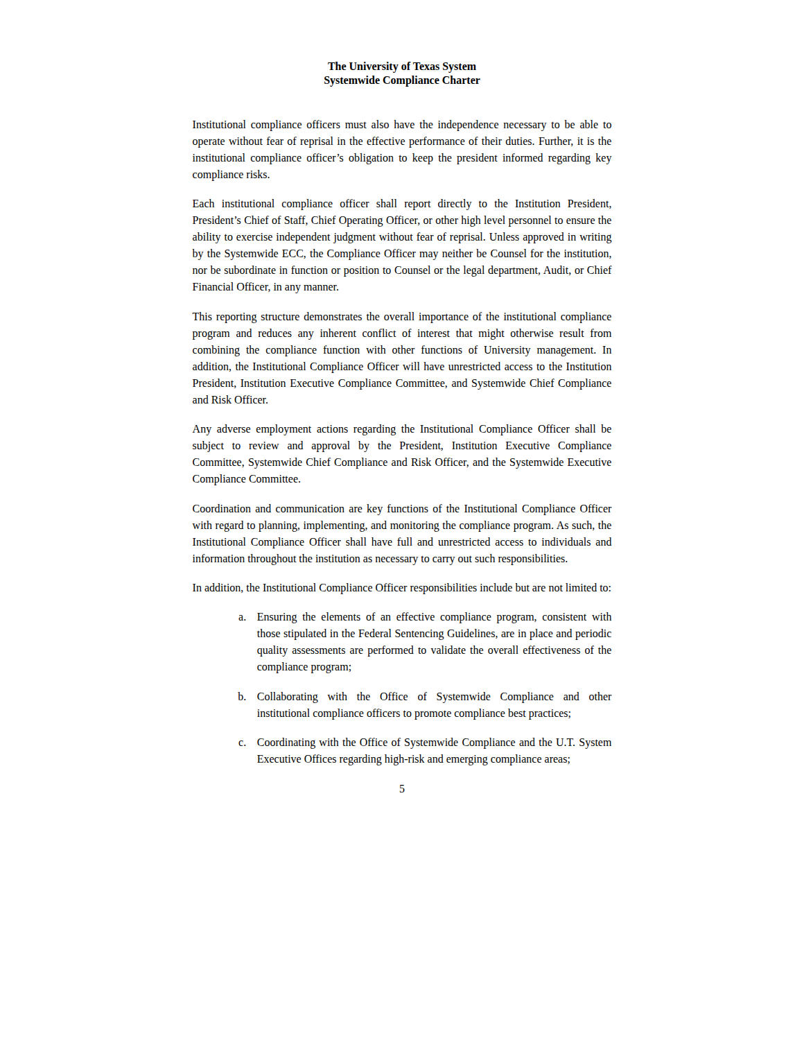The University of Texas System Systemwide Compliance Charter
Institutional compliance officers must also have the independence necessary to be able to operate without fear of reprisal in the effective performance of their duties. Further, it is the institutional compliance officer’s obligation to keep the president informed regarding key compliance risks.
Each institutional compliance officer shall report directly to the Institution President, President’s Chief of Staff, Chief Operating Officer, or other high level personnel to ensure the ability to exercise independent judgment without fear of reprisal. Unless approved in writing by the Systemwide ECC, the Compliance Officer may neither be Counsel for the institution, nor be subordinate in function or position to Counsel or the legal department, Audit, or Chief Financial Officer, in any manner.
This reporting structure demonstrates the overall importance of the institutional compliance program and reduces any inherent conflict of interest that might otherwise result from combining the compliance function with other functions of University management. In addition, the Institutional Compliance Officer will have unrestricted access to the Institution President, Institution Executive Compliance Committee, and Systemwide Chief Compliance and Risk Officer.
Any adverse employment actions regarding the Institutional Compliance Officer shall be subject to review and approval by the President, Institution Executive Compliance Committee, Systemwide Chief Compliance and Risk Officer, and the Systemwide Executive Compliance Committee.
Coordination and communication are key functions of the Institutional Compliance Officer with regard to planning, implementing, and monitoring the compliance program. As such, the Institutional Compliance Officer shall have full and unrestricted access to individuals and information throughout the institution as necessary to carry out such responsibilities.
In addition, the Institutional Compliance Officer responsibilities include but are not limited to:
Ensuring the elements of an effective compliance program, consistent with those stipulated in the Federal Sentencing Guidelines, are in place and periodic quality assessments are performed to validate the overall effectiveness of the compliance program;
Collaborating with the Office of Systemwide Compliance and other institutional compliance officers to promote compliance best practices;
Coordinating with the Office of Systemwide Compliance and the U.T. System Executive Offices regarding high-risk and emerging compliance areas;
5